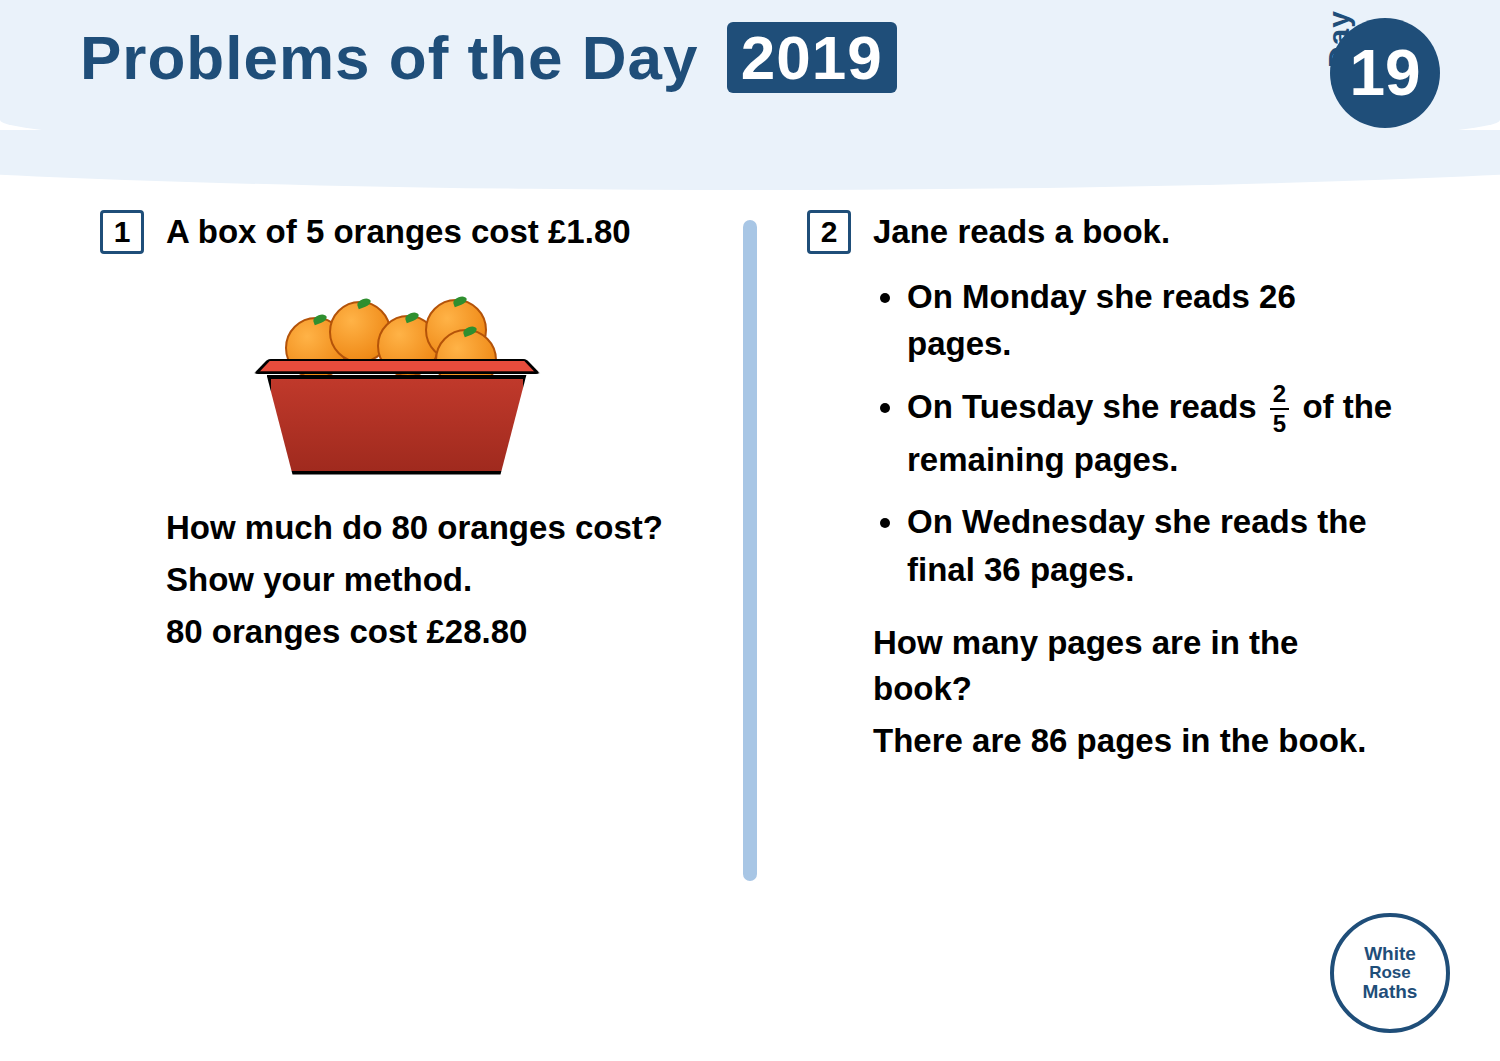Problems of the Day 2019
Day
19
1
A box of 5 oranges cost £1.80
How much do 80 oranges cost?
Show your method.
80 oranges cost £28.80
2
Jane reads a book.
On Monday she reads 26 pages.
On Tuesday she reads 25 of the remaining pages.
On Wednesday she reads the final 36 pages.
How many pages are in the book?
There are 86 pages in the book.
White Rose Maths